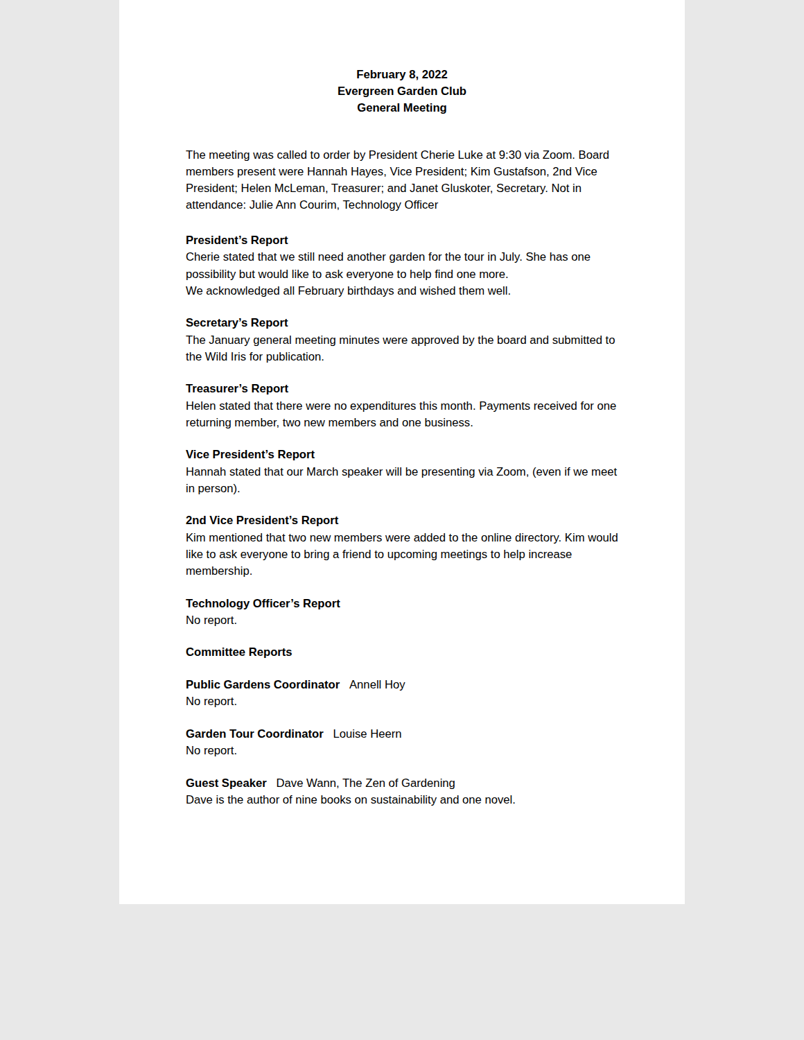February 8, 2022
Evergreen Garden Club
General Meeting
The meeting was called to order by President Cherie Luke at 9:30 via Zoom. Board members present were Hannah Hayes, Vice President; Kim Gustafson, 2nd Vice President; Helen McLeman, Treasurer; and Janet Gluskoter, Secretary. Not in attendance: Julie Ann Courim, Technology Officer
President’s Report
Cherie stated that we still need another garden for the tour in July. She has one possibility but would like to ask everyone to help find one more.
We acknowledged all February birthdays and wished them well.
Secretary’s Report
The January general meeting minutes were approved by the board and submitted to the Wild Iris for publication.
Treasurer’s Report
Helen stated that there were no expenditures this month. Payments received for one returning member, two new members and one business.
Vice President’s Report
Hannah stated that our March speaker will be presenting via Zoom, (even if we meet in person).
2nd Vice President’s Report
Kim mentioned that two new members were added to the online directory. Kim would like to ask everyone to bring a friend to upcoming meetings to help increase membership.
Technology Officer’s Report
No report.
Committee Reports
Public Gardens Coordinator Annell Hoy
No report.
Garden Tour Coordinator Louise Heern
No report.
Guest Speaker Dave Wann, The Zen of Gardening
Dave is the author of nine books on sustainability and one novel.